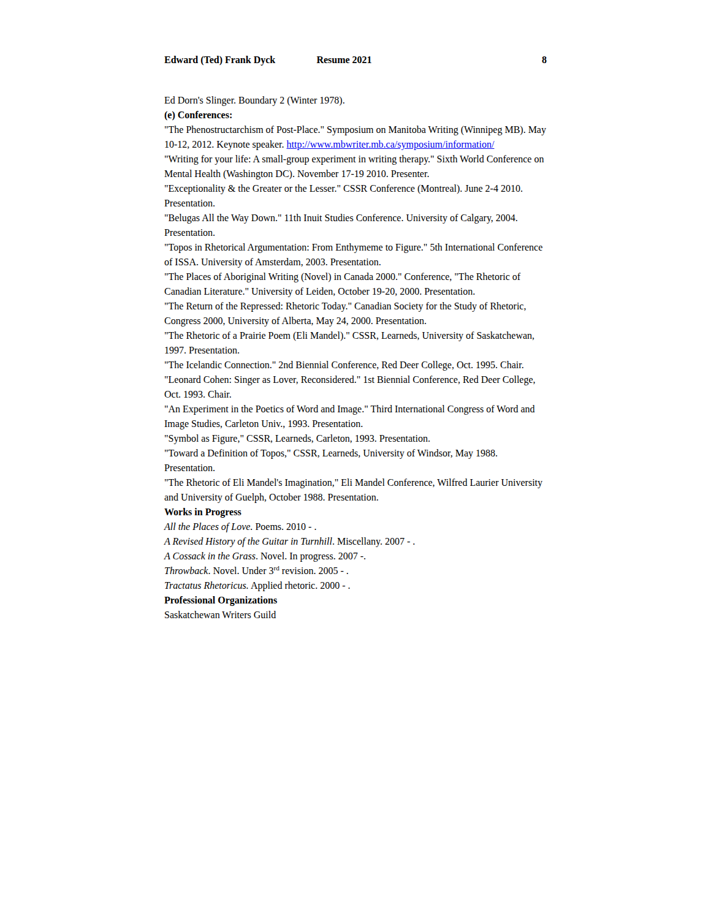Edward (Ted) Frank Dyck Resume 2021 8
Ed Dorn's Slinger. Boundary 2 (Winter 1978).
(e) Conferences:
"The Phenostructarchism of Post-Place." Symposium on Manitoba Writing (Winnipeg MB). May 10-12, 2012. Keynote speaker. http://www.mbwriter.mb.ca/symposium/information/
"Writing for your life: A small-group experiment in writing therapy." Sixth World Conference on Mental Health (Washington DC). November 17-19 2010. Presenter.
"Exceptionality & the Greater or the Lesser." CSSR Conference (Montreal). June 2-4 2010. Presentation.
"Belugas All the Way Down." 11th Inuit Studies Conference. University of Calgary, 2004. Presentation.
"Topos in Rhetorical Argumentation: From Enthymeme to Figure." 5th International Conference of ISSA. University of Amsterdam, 2003. Presentation.
"The Places of Aboriginal Writing (Novel) in Canada 2000." Conference, "The Rhetoric of Canadian Literature." University of Leiden, October 19-20, 2000. Presentation.
"The Return of the Repressed: Rhetoric Today." Canadian Society for the Study of Rhetoric, Congress 2000, University of Alberta, May 24, 2000. Presentation.
"The Rhetoric of a Prairie Poem (Eli Mandel)." CSSR, Learneds, University of Saskatchewan, 1997. Presentation.
"The Icelandic Connection." 2nd Biennial Conference, Red Deer College, Oct. 1995. Chair.
"Leonard Cohen: Singer as Lover, Reconsidered." 1st Biennial Conference, Red Deer College, Oct. 1993. Chair.
"An Experiment in the Poetics of Word and Image." Third International Congress of Word and Image Studies, Carleton Univ., 1993. Presentation.
"Symbol as Figure," CSSR, Learneds, Carleton, 1993. Presentation.
"Toward a Definition of Topos," CSSR, Learneds, University of Windsor, May 1988. Presentation.
"The Rhetoric of Eli Mandel's Imagination," Eli Mandel Conference, Wilfred Laurier University and University of Guelph, October 1988. Presentation.
Works in Progress
All the Places of Love. Poems. 2010 - .
A Revised History of the Guitar in Turnhill. Miscellany. 2007 - .
A Cossack in the Grass. Novel. In progress. 2007 -.
Throwback. Novel. Under 3rd revision. 2005 - .
Tractatus Rhetoricus. Applied rhetoric. 2000 - .
Professional Organizations
Saskatchewan Writers Guild